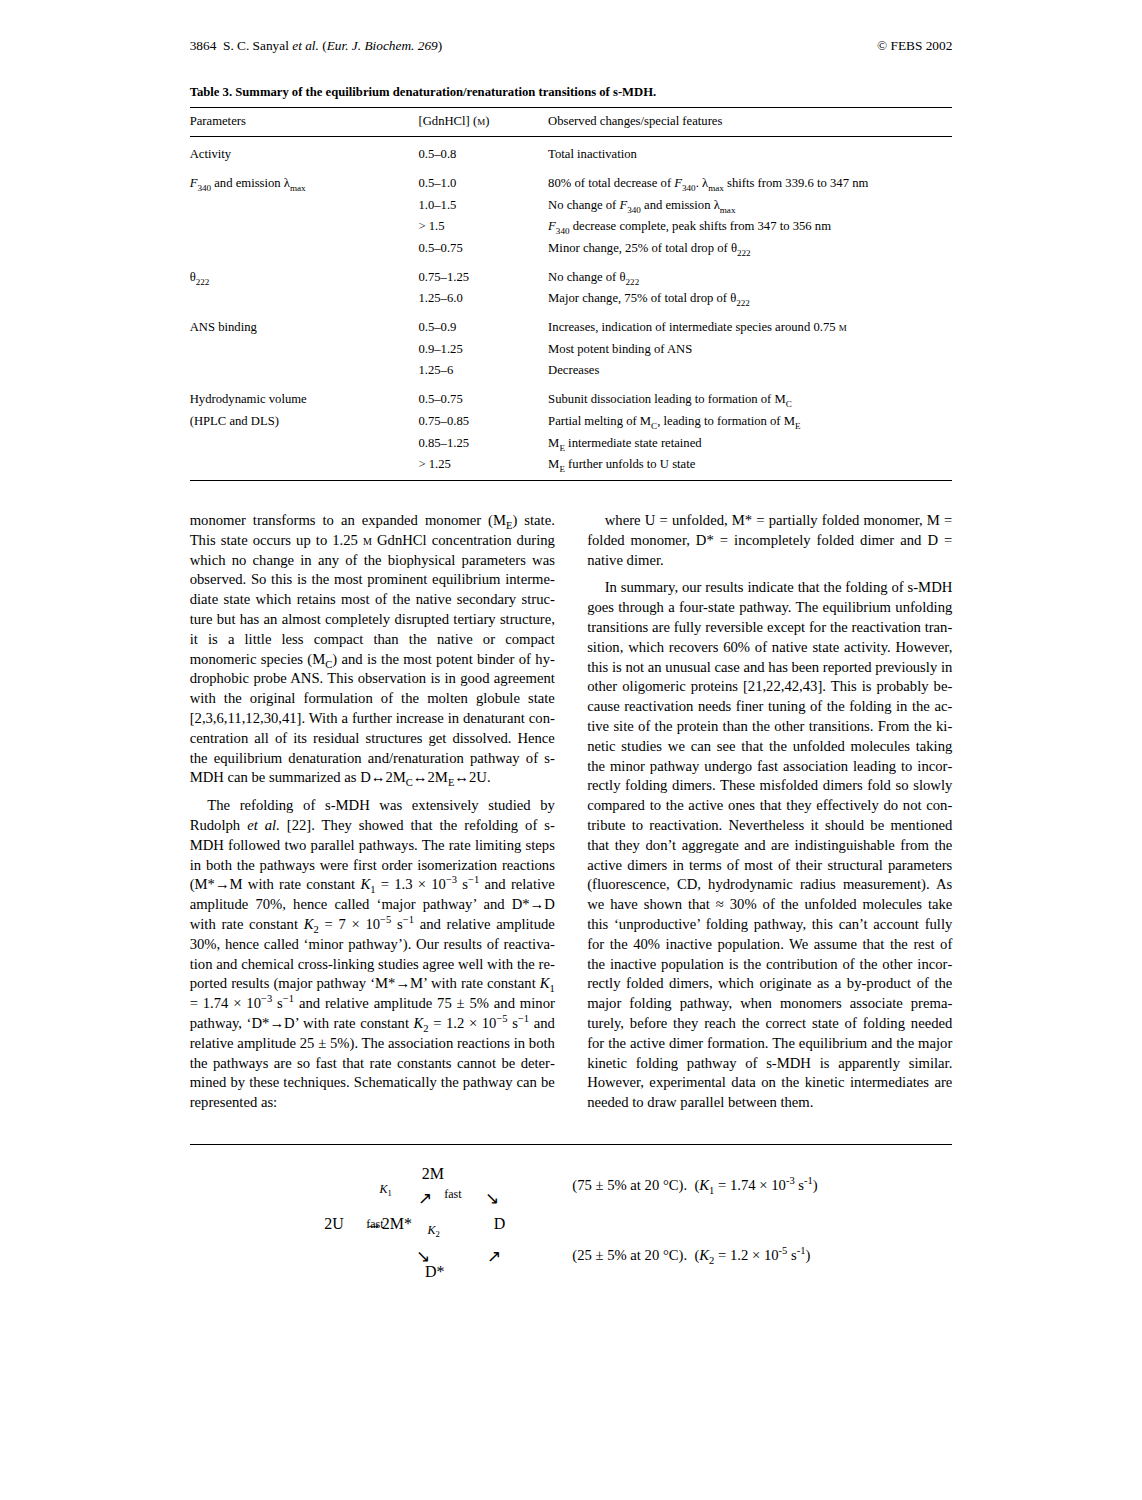3864 S. C. Sanyal et al. (Eur. J. Biochem. 269)
© FEBS 2002
Table 3. Summary of the equilibrium denaturation/renaturation transitions of s-MDH.
| Parameters | [GdnHCl] ( m ) | Observed changes/special features |
| --- | --- | --- |
| Activity | 0.5–0.8 | Total inactivation |
| F 340 and emission λ max | 0.5–1.0 | 80% of total decrease of F 340 . λ max shifts from 339.6 to 347 nm |
| | 1.0–1.5 | No change of F 340 and emission λ max |
| | > 1.5 | F 340 decrease complete, peak shifts from 347 to 356 nm |
| | 0.5–0.75 | Minor change, 25% of total drop of θ 222 |
| θ 222 | 0.75–1.25 | No change of θ 222 |
| | 1.25–6.0 | Major change, 75% of total drop of θ 222 |
| ANS binding | 0.5–0.9 | Increases, indication of intermediate species around 0.75 m |
| | 0.9–1.25 | Most potent binding of ANS |
| | 1.25–6 | Decreases |
| Hydrodynamic volume | 0.5–0.75 | Subunit dissociation leading to formation of M C |
| (HPLC and DLS) | 0.75–0.85 | Partial melting of M C , leading to formation of M E |
| | 0.85–1.25 | M E intermediate state retained |
| | > 1.25 | M E further unfolds to U state |
monomer transforms to an expanded monomer (ME) state. This state occurs up to 1.25 m GdnHCl concentration during which no change in any of the biophysical parameters was observed. So this is the most prominent equilibrium intermediate state which retains most of the native secondary structure but has an almost completely disrupted tertiary structure, it is a little less compact than the native or compact monomeric species (MC) and is the most potent binder of hydrophobic probe ANS. This observation is in good agreement with the original formulation of the molten globule state [2,3,6,11,12,30,41]. With a further increase in denaturant concentration all of its residual structures get dissolved. Hence the equilibrium denaturation and/renaturation pathway of s-MDH can be summarized as D↔2MC↔2ME↔2U.
The refolding of s-MDH was extensively studied by Rudolph et al. [22]. They showed that the refolding of s-MDH followed two parallel pathways. The rate limiting steps in both the pathways were first order isomerization reactions (M*→M with rate constant K1 = 1.3 × 10−3 s−1 and relative amplitude 70%, hence called ‘major pathway’ and D*→D with rate constant K2 = 7 × 10−5 s−1 and relative amplitude 30%, hence called ‘minor pathway’). Our results of reactivation and chemical cross-linking studies agree well with the reported results (major pathway ‘M*→M’ with rate constant K1 = 1.74 × 10−3 s−1 and relative amplitude 75 ± 5% and minor pathway, ‘D*→D’ with rate constant K2 = 1.2 × 10−5 s−1 and relative amplitude 25 ± 5%). The association reactions in both the pathways are so fast that rate constants cannot be determined by these techniques. Schematically the pathway can be represented as:
where U = unfolded, M* = partially folded monomer, M = folded monomer, D* = incompletely folded dimer and D = native dimer.
In summary, our results indicate that the folding of s-MDH goes through a four-state pathway. The equilibrium unfolding transitions are fully reversible except for the reactivation transition, which recovers 60% of native state activity. However, this is not an unusual case and has been reported previously in other oligomeric proteins [21,22,42,43]. This is probably because reactivation needs finer tuning of the folding in the active site of the protein than the other transitions. From the kinetic studies we can see that the unfolded molecules taking the minor pathway undergo fast association leading to incorrectly folding dimers. These misfolded dimers fold so slowly compared to the active ones that they effectively do not contribute to reactivation. Nevertheless it should be mentioned that they don’t aggregate and are indistinguishable from the active dimers in terms of most of their structural parameters (fluorescence, CD, hydrodynamic radius measurement). As we have shown that ≈ 30% of the unfolded molecules take this ‘unproductive’ folding pathway, this can’t account fully for the 40% inactive population. We assume that the rest of the inactive population is the contribution of the other incorrectly folded dimers, which originate as a by-product of the major folding pathway, when monomers associate prematurely, before they reach the correct state of folding needed for the active dimer formation. The equilibrium and the major kinetic folding pathway of s-MDH is apparently similar. However, experimental data on the kinetic intermediates are needed to draw parallel between them.
2U → 2M* 2M D* D K1 K2 ↗ ↘ ↘ ↗ fast fast
(75 ± 5% at 20 °C). (K1 = 1.74 × 10-3 s-1)
(25 ± 5% at 20 °C). (K2 = 1.2 × 10-5 s-1)